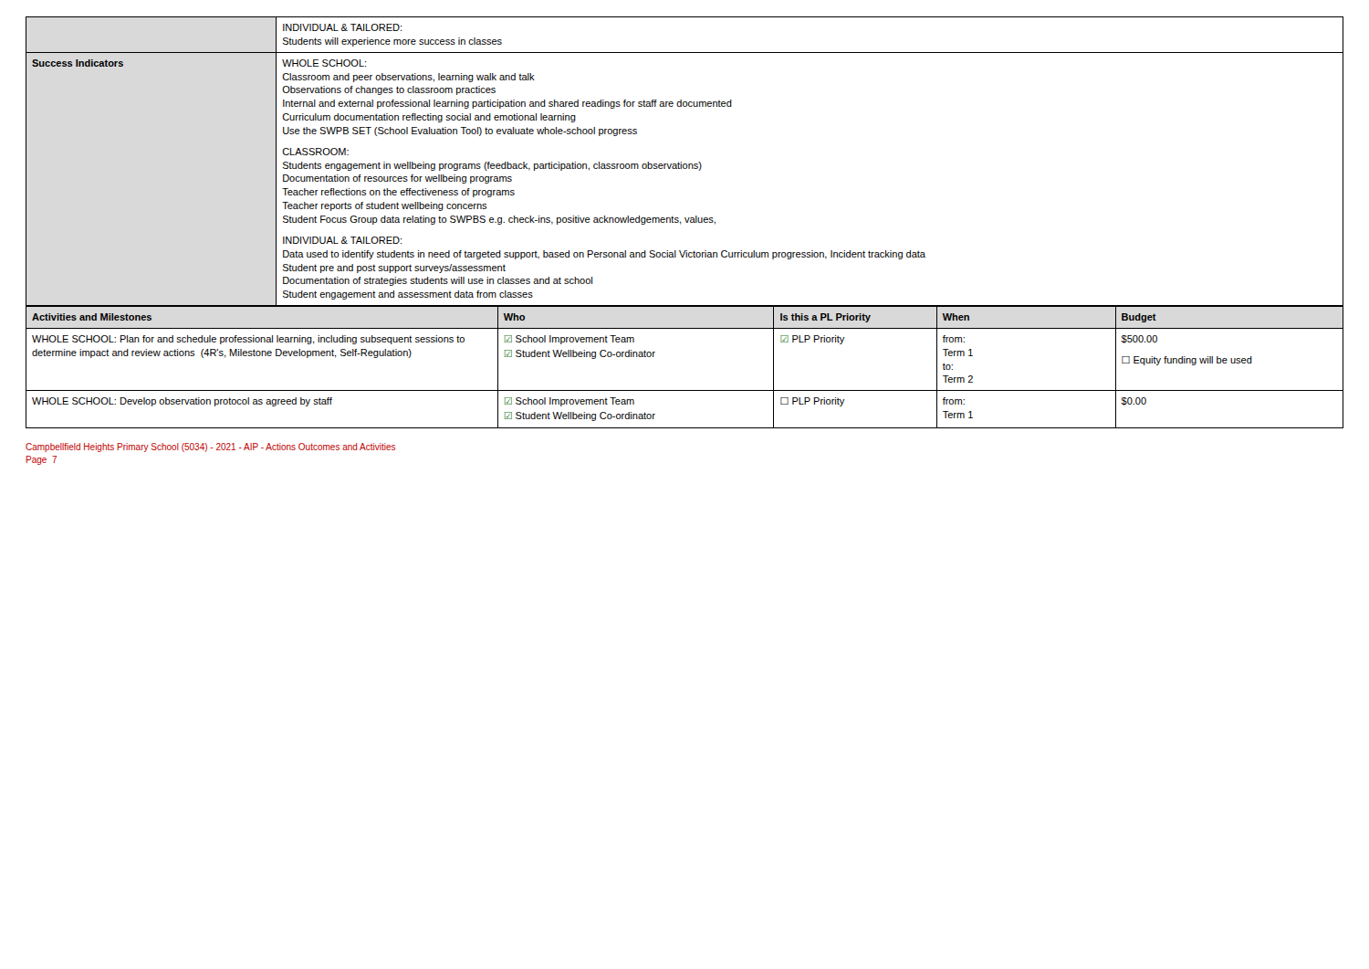| | INDIVIDUAL & TAILORED: Students will experience more success in classes |
| Success Indicators | WHOLE SCHOOL: Classroom and peer observations, learning walk and talk Observations of changes to classroom practices Internal and external professional learning participation and shared readings for staff are documented Curriculum documentation reflecting social and emotional learning Use the SWPB SET (School Evaluation Tool) to evaluate whole-school progress CLASSROOM: Students engagement in wellbeing programs (feedback, participation, classroom observations) Documentation of resources for wellbeing programs Teacher reflections on the effectiveness of programs Teacher reports of student wellbeing concerns Student Focus Group data relating to SWPBS e.g. check-ins, positive acknowledgements, values, INDIVIDUAL & TAILORED: Data used to identify students in need of targeted support, based on Personal and Social Victorian Curriculum progression, Incident tracking data Student pre and post support surveys/assessment Documentation of strategies students will use in classes and at school Student engagement and assessment data from classes |
| Activities and Milestones | Who | Is this a PL Priority | When | Budget |
| --- | --- | --- | --- | --- |
| WHOLE SCHOOL: Plan for and schedule professional learning, including subsequent sessions to determine impact and review actions (4R's, Milestone Development, Self-Regulation) | ☑ School Improvement Team ☑ Student Wellbeing Co-ordinator | ☑ PLP Priority | from: Term 1 to: Term 2 | $500.00 ☐ Equity funding will be used |
| WHOLE SCHOOL: Develop observation protocol as agreed by staff | ☑ School Improvement Team ☑ Student Wellbeing Co-ordinator | ☐ PLP Priority | from: Term 1 | $0.00 |
Campbellfield Heights Primary School (5034) - 2021 - AIP - Actions Outcomes and Activities
Page 7